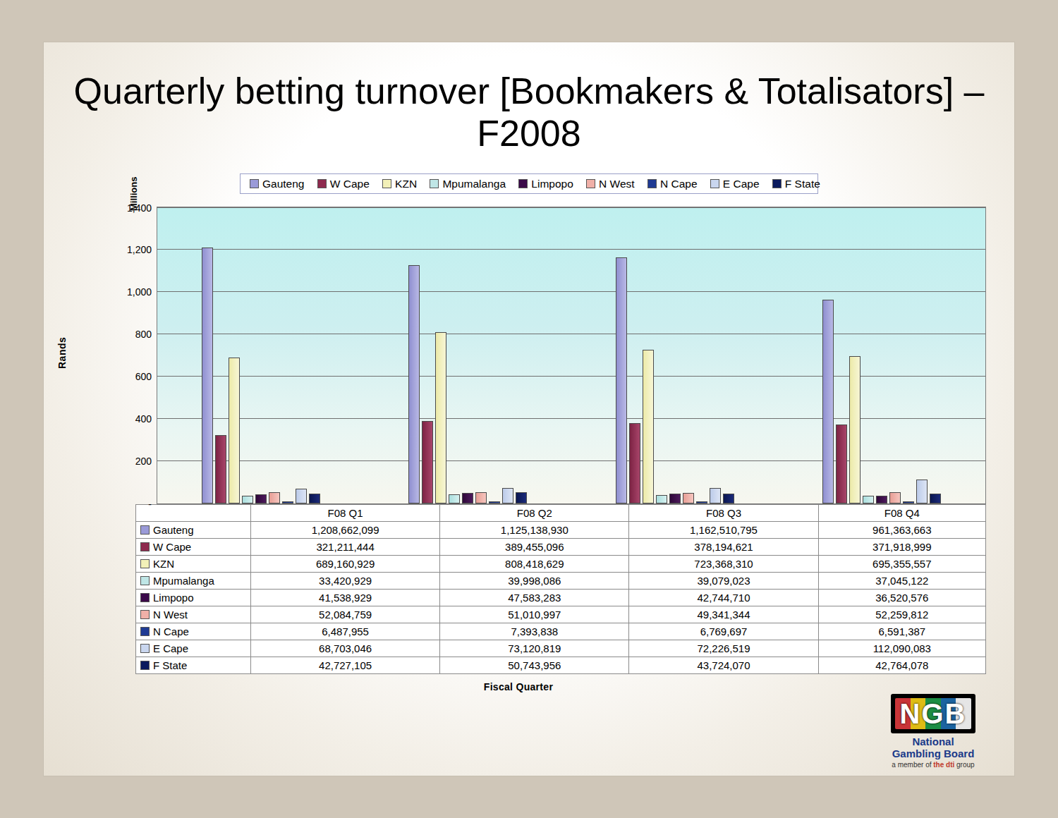Quarterly betting turnover [Bookmakers & Totalisators] – F2008
Gauteng W Cape KZN Mpumalanga Limpopo N West N Cape E Cape F State
Rands
Millions
1,400
1,200
1,000
800
600
400
200
-
| | F08 Q1 | F08 Q2 | F08 Q3 | F08 Q4 |
| Gauteng | 1,208,662,099 | 1,125,138,930 | 1,162,510,795 | 961,363,663 |
| W Cape | 321,211,444 | 389,455,096 | 378,194,621 | 371,918,999 |
| KZN | 689,160,929 | 808,418,629 | 723,368,310 | 695,355,557 |
| Mpumalanga | 33,420,929 | 39,998,086 | 39,079,023 | 37,045,122 |
| Limpopo | 41,538,929 | 47,583,283 | 42,744,710 | 36,520,576 |
| N West | 52,084,759 | 51,010,997 | 49,341,344 | 52,259,812 |
| N Cape | 6,487,955 | 7,393,838 | 6,769,697 | 6,591,387 |
| E Cape | 68,703,046 | 73,120,819 | 72,226,519 | 112,090,083 |
| F State | 42,727,105 | 50,743,956 | 43,724,070 | 42,764,078 |
Fiscal Quarter
NGB
National
Gambling Board
a member of the dti group